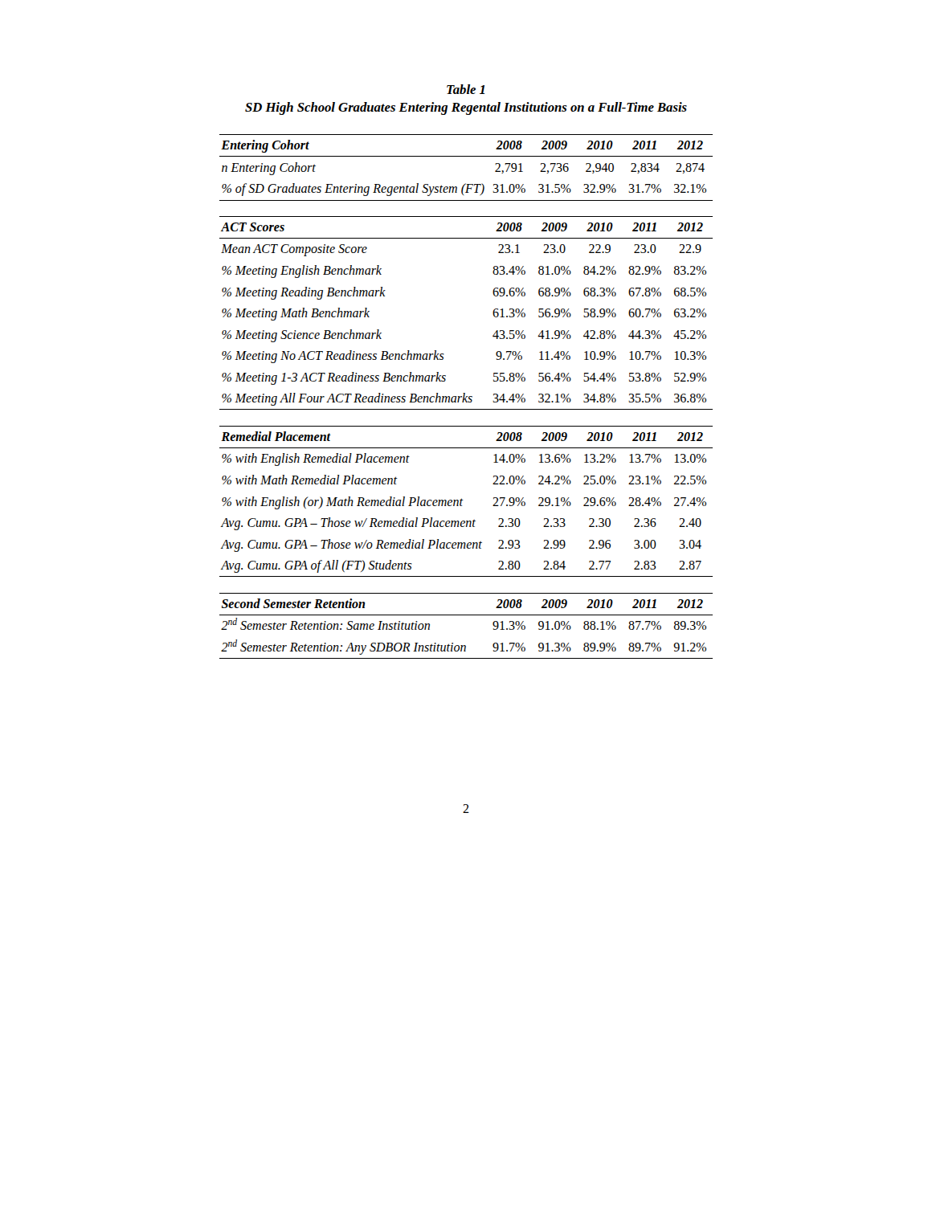Table 1
SD High School Graduates Entering Regental Institutions on a Full-Time Basis
| Entering Cohort | 2008 | 2009 | 2010 | 2011 | 2012 |
| n Entering Cohort | 2,791 | 2,736 | 2,940 | 2,834 | 2,874 |
| % of SD Graduates Entering Regental System (FT) | 31.0% | 31.5% | 32.9% | 31.7% | 32.1% |
| ACT Scores | 2008 | 2009 | 2010 | 2011 | 2012 |
| Mean ACT Composite Score | 23.1 | 23.0 | 22.9 | 23.0 | 22.9 |
| % Meeting English Benchmark | 83.4% | 81.0% | 84.2% | 82.9% | 83.2% |
| % Meeting Reading Benchmark | 69.6% | 68.9% | 68.3% | 67.8% | 68.5% |
| % Meeting Math Benchmark | 61.3% | 56.9% | 58.9% | 60.7% | 63.2% |
| % Meeting Science Benchmark | 43.5% | 41.9% | 42.8% | 44.3% | 45.2% |
| % Meeting No ACT Readiness Benchmarks | 9.7% | 11.4% | 10.9% | 10.7% | 10.3% |
| % Meeting 1-3 ACT Readiness Benchmarks | 55.8% | 56.4% | 54.4% | 53.8% | 52.9% |
| % Meeting All Four ACT Readiness Benchmarks | 34.4% | 32.1% | 34.8% | 35.5% | 36.8% |
| Remedial Placement | 2008 | 2009 | 2010 | 2011 | 2012 |
| % with English Remedial Placement | 14.0% | 13.6% | 13.2% | 13.7% | 13.0% |
| % with Math Remedial Placement | 22.0% | 24.2% | 25.0% | 23.1% | 22.5% |
| % with English (or) Math Remedial Placement | 27.9% | 29.1% | 29.6% | 28.4% | 27.4% |
| Avg. Cumu. GPA – Those w/ Remedial Placement | 2.30 | 2.33 | 2.30 | 2.36 | 2.40 |
| Avg. Cumu. GPA – Those w/o Remedial Placement | 2.93 | 2.99 | 2.96 | 3.00 | 3.04 |
| Avg. Cumu. GPA of All (FT) Students | 2.80 | 2.84 | 2.77 | 2.83 | 2.87 |
| Second Semester Retention | 2008 | 2009 | 2010 | 2011 | 2012 |
| 2 nd Semester Retention: Same Institution | 91.3% | 91.0% | 88.1% | 87.7% | 89.3% |
| 2 nd Semester Retention: Any SDBOR Institution | 91.7% | 91.3% | 89.9% | 89.7% | 91.2% |
2